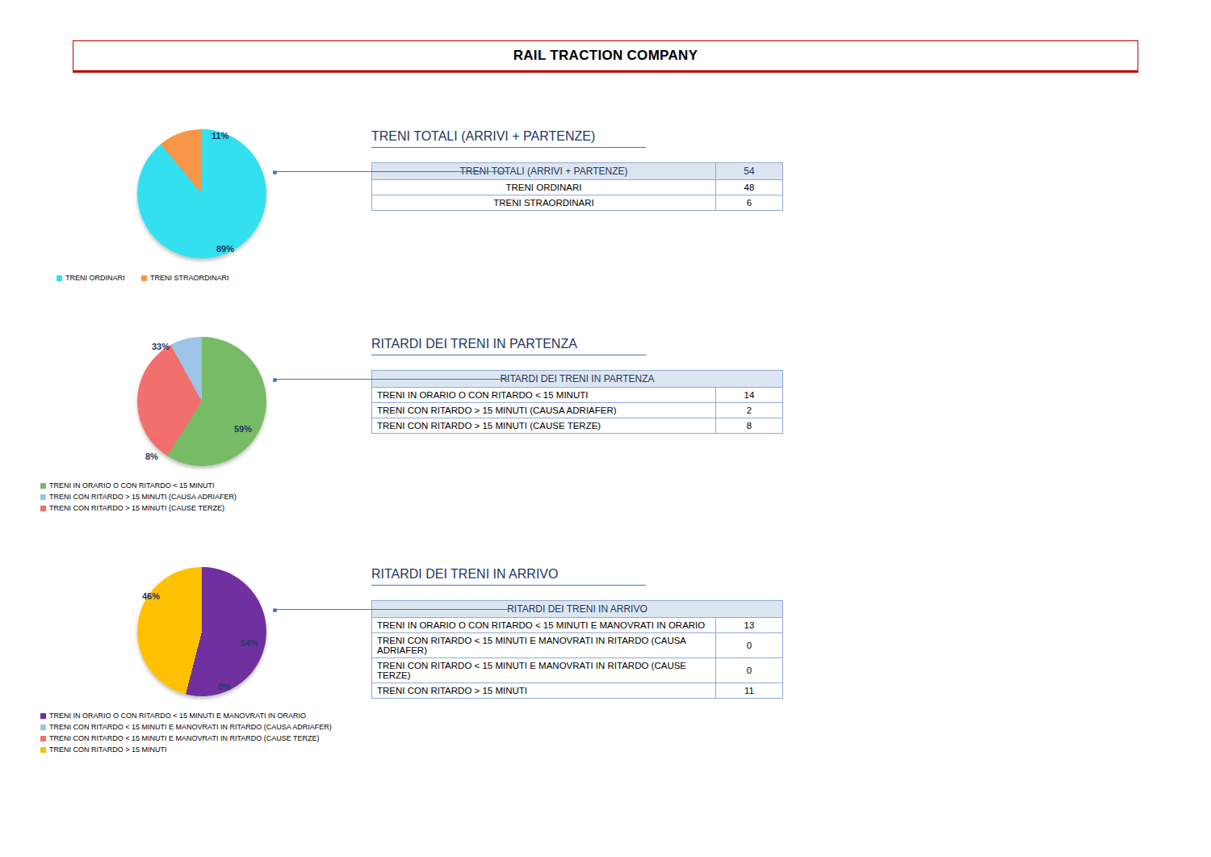RAIL TRACTION COMPANY
11% 89%
TRENI ORDINARI
TRENI STRAORDINARI
TRENI TOTALI (ARRIVI + PARTENZE)
| TRENI TOTALI (ARRIVI + PARTENZE) | 54 |
| --- | --- |
| TRENI ORDINARI | 48 |
| TRENI STRAORDINARI | 6 |
33% 59% 8%
TRENI IN ORARIO O CON RITARDO < 15 MINUTI
TRENI CON RITARDO > 15 MINUTI (CAUSA ADRIAFER)
TRENI CON RITARDO > 15 MINUTI (CAUSE TERZE)
RITARDI DEI TRENI IN PARTENZA
| RITARDI DEI TRENI IN PARTENZA |
| --- |
| TRENI IN ORARIO O CON RITARDO < 15 MINUTI | 14 |
| TRENI CON RITARDO > 15 MINUTI (CAUSA ADRIAFER) | 2 |
| TRENI CON RITARDO > 15 MINUTI (CAUSE TERZE) | 8 |
46% 54% 0%
TRENI IN ORARIO O CON RITARDO < 15 MINUTI E MANOVRATI IN ORARIO
TRENI CON RITARDO < 15 MINUTI E MANOVRATI IN RITARDO (CAUSA ADRIAFER)
TRENI CON RITARDO < 15 MINUTI E MANOVRATI IN RITARDO (CAUSE TERZE)
TRENI CON RITARDO > 15 MINUTI
RITARDI DEI TRENI IN ARRIVO
| RITARDI DEI TRENI IN ARRIVO |
| --- |
| TRENI IN ORARIO O CON RITARDO < 15 MINUTI E MANOVRATI IN ORARIO | 13 |
| TRENI CON RITARDO < 15 MINUTI E MANOVRATI IN RITARDO (CAUSA ADRIAFER) | 0 |
| TRENI CON RITARDO < 15 MINUTI E MANOVRATI IN RITARDO (CAUSE TERZE) | 0 |
| TRENI CON RITARDO > 15 MINUTI | 11 |